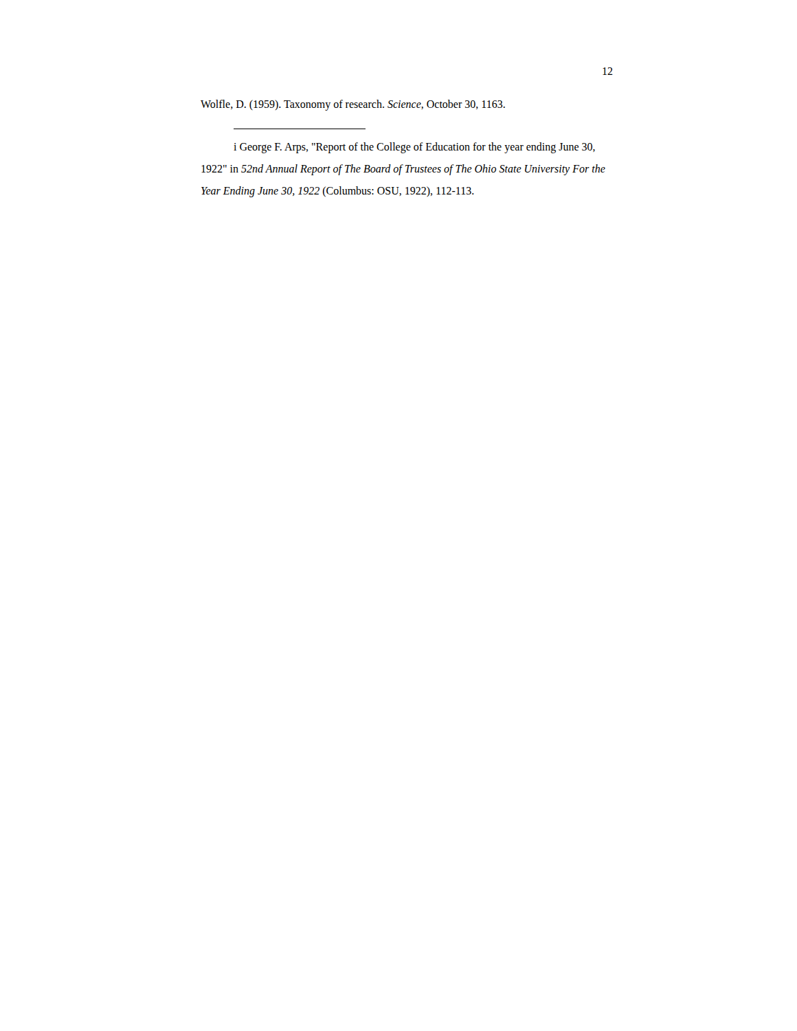12
Wolfle, D. (1959). Taxonomy of research. Science, October 30, 1163.
i George F. Arps, "Report of the College of Education for the year ending June 30, 1922" in 52nd Annual Report of The Board of Trustees of The Ohio State University For the Year Ending June 30, 1922 (Columbus: OSU, 1922), 112-113.